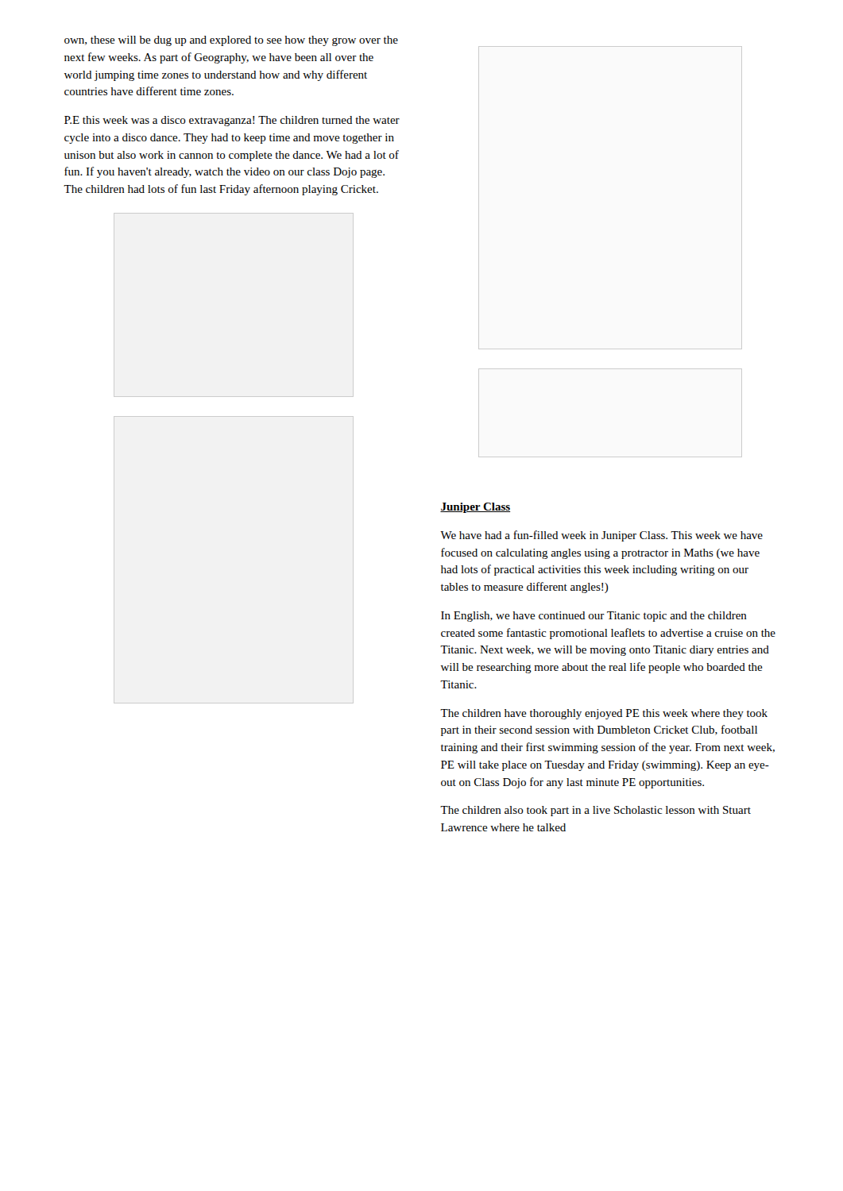own, these will be dug up and explored to see how they grow over the next few weeks. As part of Geography, we have been all over the world jumping time zones to understand how and why different countries have different time zones.
P.E this week was a disco extravaganza! The children turned the water cycle into a disco dance. They had to keep time and move together in unison but also work in cannon to complete the dance. We had a lot of fun. If you haven't already, watch the video on our class Dojo page. The children had lots of fun last Friday afternoon playing Cricket.
Juniper Class
We have had a fun-filled week in Juniper Class. This week we have focused on calculating angles using a protractor in Maths (we have had lots of practical activities this week including writing on our tables to measure different angles!)
In English, we have continued our Titanic topic and the children created some fantastic promotional leaflets to advertise a cruise on the Titanic. Next week, we will be moving onto Titanic diary entries and will be researching more about the real life people who boarded the Titanic.
The children have thoroughly enjoyed PE this week where they took part in their second session with Dumbleton Cricket Club, football training and their first swimming session of the year. From next week, PE will take place on Tuesday and Friday (swimming). Keep an eye-out on Class Dojo for any last minute PE opportunities.
The children also took part in a live Scholastic lesson with Stuart Lawrence where he talked